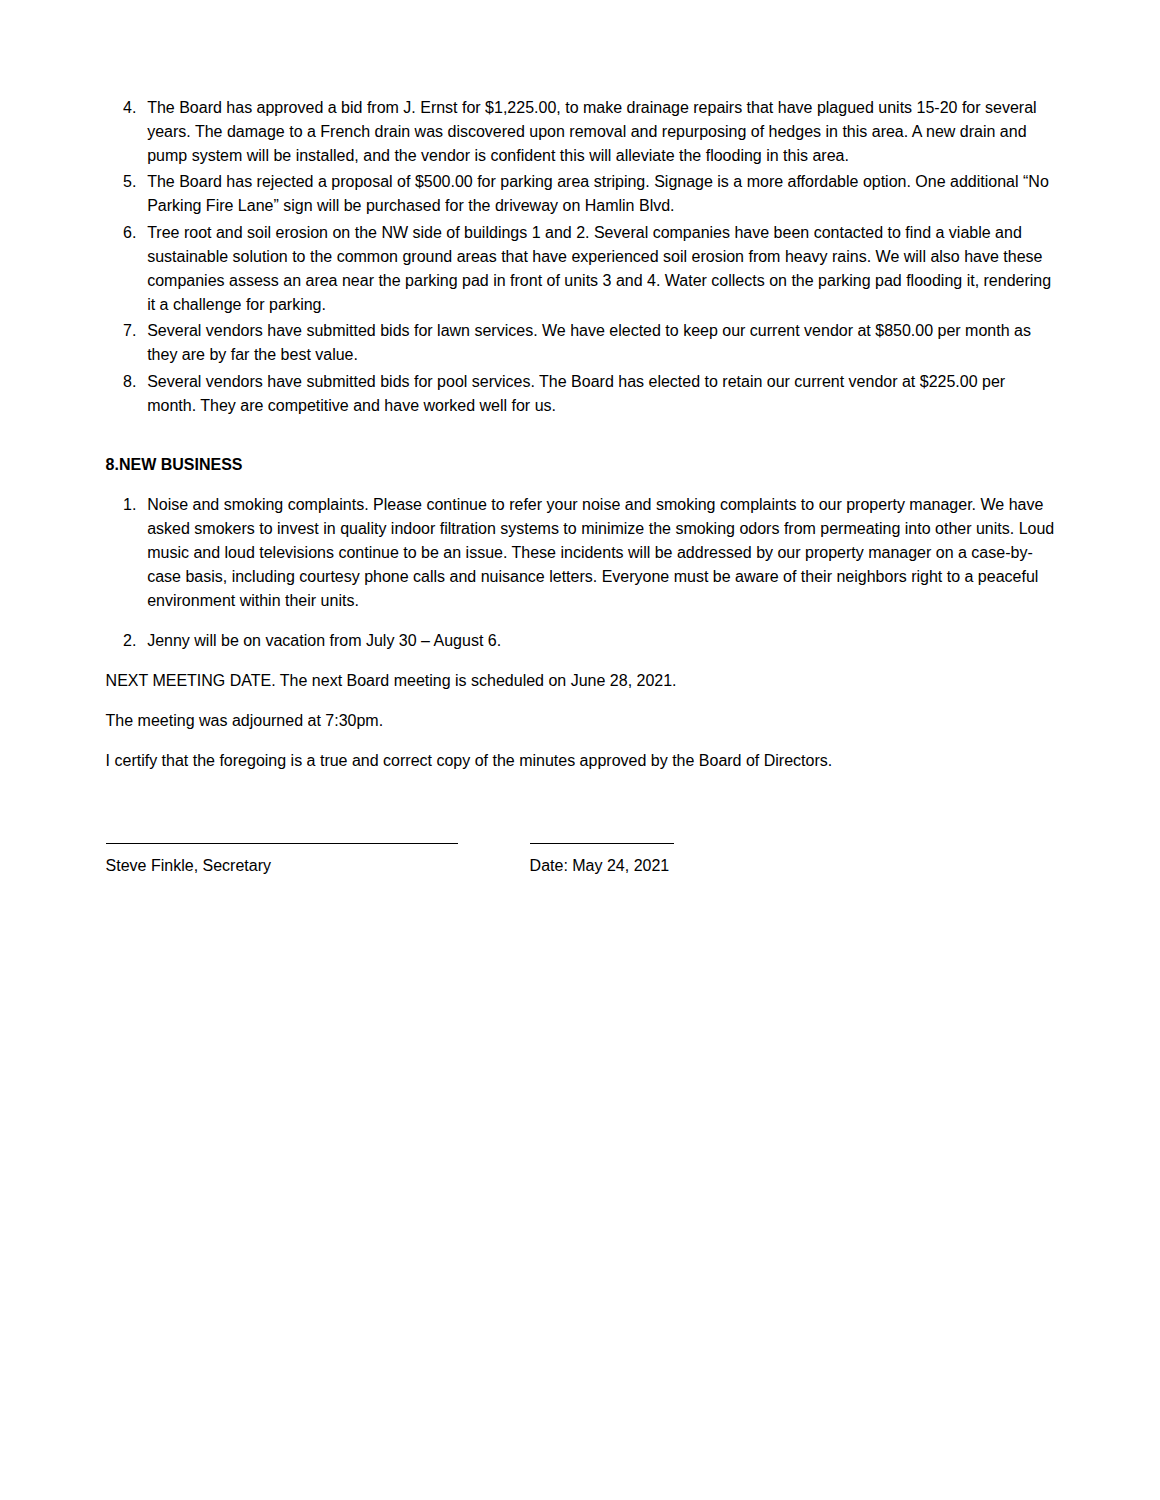The Board has approved a bid from J. Ernst for $1,225.00, to make drainage repairs that have plagued units 15-20 for several years. The damage to a French drain was discovered upon removal and repurposing of hedges in this area. A new drain and pump system will be installed, and the vendor is confident this will alleviate the flooding in this area.
The Board has rejected a proposal of $500.00 for parking area striping. Signage is a more affordable option. One additional “No Parking Fire Lane” sign will be purchased for the driveway on Hamlin Blvd.
Tree root and soil erosion on the NW side of buildings 1 and 2. Several companies have been contacted to find a viable and sustainable solution to the common ground areas that have experienced soil erosion from heavy rains. We will also have these companies assess an area near the parking pad in front of units 3 and 4. Water collects on the parking pad flooding it, rendering it a challenge for parking.
Several vendors have submitted bids for lawn services. We have elected to keep our current vendor at $850.00 per month as they are by far the best value.
Several vendors have submitted bids for pool services. The Board has elected to retain our current vendor at $225.00 per month. They are competitive and have worked well for us.
8.NEW BUSINESS
Noise and smoking complaints. Please continue to refer your noise and smoking complaints to our property manager. We have asked smokers to invest in quality indoor filtration systems to minimize the smoking odors from permeating into other units. Loud music and loud televisions continue to be an issue. These incidents will be addressed by our property manager on a case-by-case basis, including courtesy phone calls and nuisance letters. Everyone must be aware of their neighbors right to a peaceful environment within their units.
Jenny will be on vacation from July 30 – August 6.
NEXT MEETING DATE. The next Board meeting is scheduled on June 28, 2021.
The meeting was adjourned at 7:30pm.
I certify that the foregoing is a true and correct copy of the minutes approved by the Board of Directors.
Steve Finkle, Secretary
Date: May 24, 2021